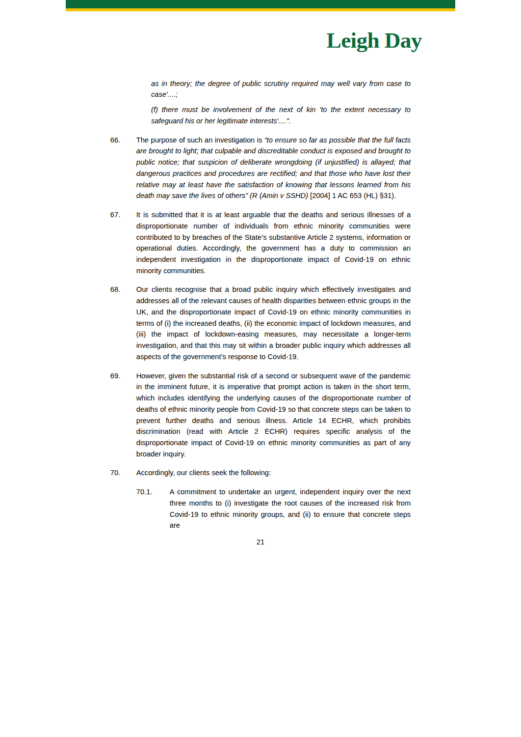Leigh Day
as in theory; the degree of public scrutiny required may well vary from case to case'....;
(f) there must be involvement of the next of kin 'to the extent necessary to safeguard his or her legitimate interests'....".
66. The purpose of such an investigation is “to ensure so far as possible that the full facts are brought to light; that culpable and discreditable conduct is exposed and brought to public notice; that suspicion of deliberate wrongdoing (if unjustified) is allayed; that dangerous practices and procedures are rectified; and that those who have lost their relative may at least have the satisfaction of knowing that lessons learned from his death may save the lives of others” (R (Amin v SSHD) [2004] 1 AC 653 (HL) §31).
67. It is submitted that it is at least arguable that the deaths and serious illnesses of a disproportionate number of individuals from ethnic minority communities were contributed to by breaches of the State’s substantive Article 2 systems, information or operational duties. Accordingly, the government has a duty to commission an independent investigation in the disproportionate impact of Covid-19 on ethnic minority communities.
68. Our clients recognise that a broad public inquiry which effectively investigates and addresses all of the relevant causes of health disparities between ethnic groups in the UK, and the disproportionate impact of Covid-19 on ethnic minority communities in terms of (i) the increased deaths, (ii) the economic impact of lockdown measures, and (iii) the impact of lockdown-easing measures, may necessitate a longer-term investigation, and that this may sit within a broader public inquiry which addresses all aspects of the government’s response to Covid-19.
69. However, given the substantial risk of a second or subsequent wave of the pandemic in the imminent future, it is imperative that prompt action is taken in the short term, which includes identifying the underlying causes of the disproportionate number of deaths of ethnic minority people from Covid-19 so that concrete steps can be taken to prevent further deaths and serious illness. Article 14 ECHR, which prohibits discrimination (read with Article 2 ECHR) requires specific analysis of the disproportionate impact of Covid-19 on ethnic minority communities as part of any broader inquiry.
70. Accordingly, our clients seek the following:
70.1. A commitment to undertake an urgent, independent inquiry over the next three months to (i) investigate the root causes of the increased risk from Covid-19 to ethnic minority groups, and (ii) to ensure that concrete steps are
21